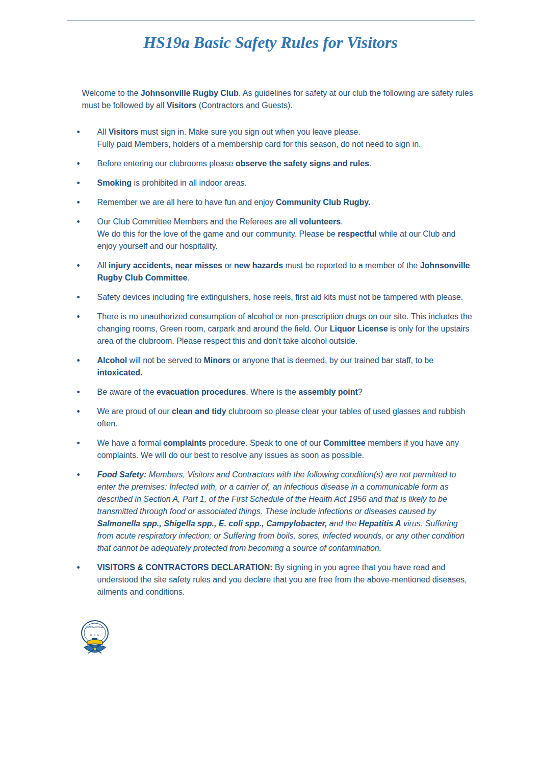HS19a Basic Safety Rules for Visitors
Welcome to the Johnsonville Rugby Club. As guidelines for safety at our club the following are safety rules must be followed by all Visitors (Contractors and Guests).
All Visitors must sign in. Make sure you sign out when you leave please.
Fully paid Members, holders of a membership card for this season, do not need to sign in.
Before entering our clubrooms please observe the safety signs and rules.
Smoking is prohibited in all indoor areas.
Remember we are all here to have fun and enjoy Community Club Rugby.
Our Club Committee Members and the Referees are all volunteers.
We do this for the love of the game and our community. Please be respectful while at our Club and enjoy yourself and our hospitality.
All injury accidents, near misses or new hazards must be reported to a member of the Johnsonville Rugby Club Committee.
Safety devices including fire extinguishers, hose reels, first aid kits must not be tampered with please.
There is no unauthorized consumption of alcohol or non-prescription drugs on our site. This includes the changing rooms, Green room, carpark and around the field. Our Liquor License is only for the upstairs area of the clubroom. Please respect this and don't take alcohol outside.
Alcohol will not be served to Minors or anyone that is deemed, by our trained bar staff, to be intoxicated.
Be aware of the evacuation procedures. Where is the assembly point?
We are proud of our clean and tidy clubroom so please clear your tables of used glasses and rubbish often.
We have a formal complaints procedure. Speak to one of our Committee members if you have any complaints. We will do our best to resolve any issues as soon as possible.
Food Safety: Members, Visitors and Contractors with the following condition(s) are not permitted to enter the premises: Infected with, or a carrier of, an infectious disease in a communicable form as described in Section A, Part 1, of the First Schedule of the Health Act 1956 and that is likely to be transmitted through food or associated things. These include infections or diseases caused by Salmonella spp., Shigella spp., E. coli spp., Campylobacter, and the Hepatitis A virus. Suffering from acute respiratory infection; or Suffering from boils, sores, infected wounds, or any other condition that cannot be adequately protected from becoming a source of contamination.
VISITORS & CONTRACTORS DECLARATION: By signing in you agree that you have read and understood the site safety rules and you declare that you are free from the above-mentioned diseases, ailments and conditions.
JOHNSONVILLE R F C